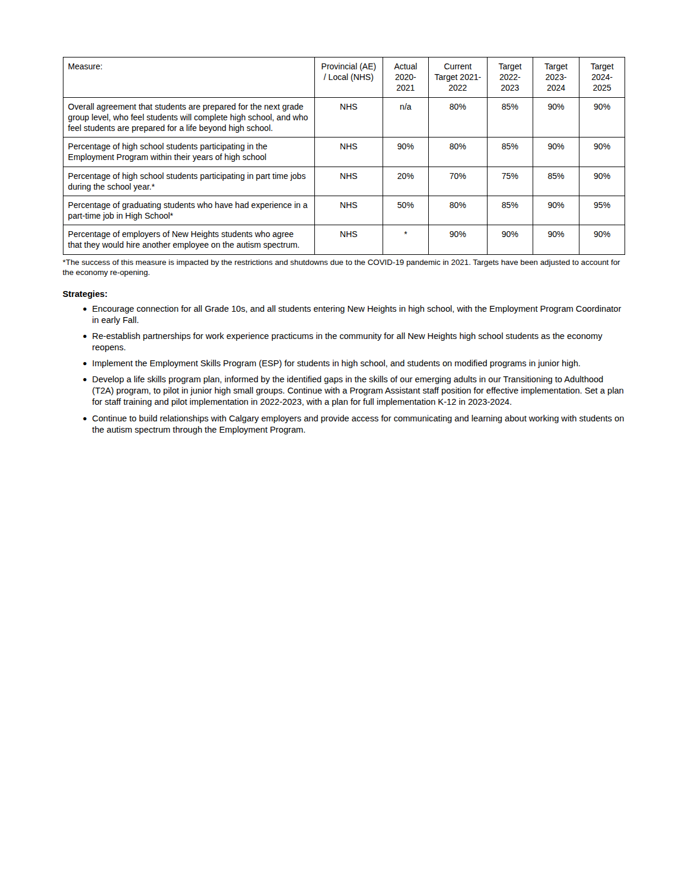| Measure: | Provincial (AE) / Local (NHS) | Actual 2020-2021 | Current Target 2021-2022 | Target 2022-2023 | Target 2023-2024 | Target 2024-2025 |
| --- | --- | --- | --- | --- | --- | --- |
| Overall agreement that students are prepared for the next grade group level, who feel students will complete high school, and who feel students are prepared for a life beyond high school. | NHS | n/a | 80% | 85% | 90% | 90% |
| Percentage of high school students participating in the Employment Program within their years of high school | NHS | 90% | 80% | 85% | 90% | 90% |
| Percentage of high school students participating in part time jobs during the school year.* | NHS | 20% | 70% | 75% | 85% | 90% |
| Percentage of graduating students who have had experience in a part-time job in High School* | NHS | 50% | 80% | 85% | 90% | 95% |
| Percentage of employers of New Heights students who agree that they would hire another employee on the autism spectrum. | NHS | * | 90% | 90% | 90% | 90% |
*The success of this measure is impacted by the restrictions and shutdowns due to the COVID-19 pandemic in 2021. Targets have been adjusted to account for the economy re-opening.
Strategies:
Encourage connection for all Grade 10s, and all students entering New Heights in high school, with the Employment Program Coordinator in early Fall.
Re-establish partnerships for work experience practicums in the community for all New Heights high school students as the economy reopens.
Implement the Employment Skills Program (ESP) for students in high school, and students on modified programs in junior high.
Develop a life skills program plan, informed by the identified gaps in the skills of our emerging adults in our Transitioning to Adulthood (T2A) program, to pilot in junior high small groups. Continue with a Program Assistant staff position for effective implementation. Set a plan for staff training and pilot implementation in 2022-2023, with a plan for full implementation K-12 in 2023-2024.
Continue to build relationships with Calgary employers and provide access for communicating and learning about working with students on the autism spectrum through the Employment Program.